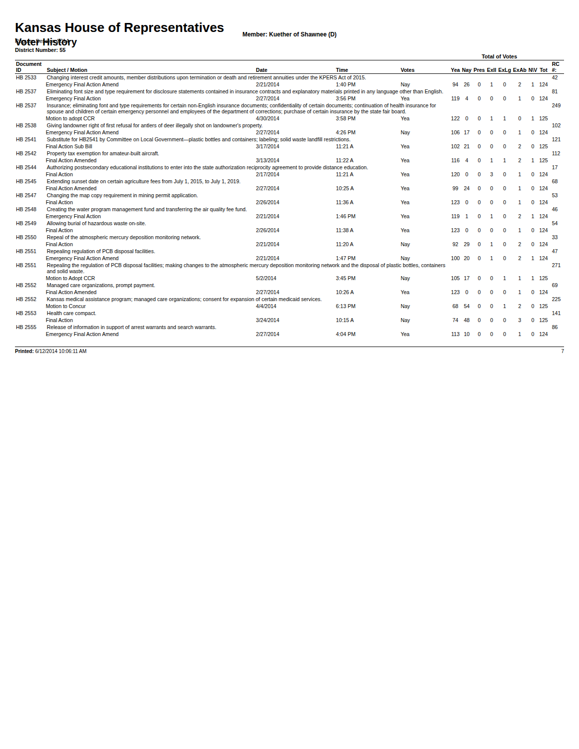Kansas House of Representatives
Voter History
Member: Kuether of Shawnee (D)
Regular Session 2014
District Number: 55
| | Total of Votes | |
| --- | --- | --- |
| Document ID | Subject / Motion | Date | Time | Votes | Yea | Nay | Pres | ExII | ExLg | ExAb | N\V | Tot | RC #: |
| HB 2533 | Changing interest credit amounts, member distributions upon termination or death and retirement annuities under the KPERS Act of 2015. | | 42 |
| | Emergency Final Action Amend | 2/21/2014 | 1:40 PM | Nay | 94 | 26 | 0 | 1 | 0 | 2 | 1 | 124 | |
| HB 2537 | Eliminating font size and type requirement for disclosure statements contained in insurance contracts and explanatory materials printed in any language other than English. | | 81 |
| | Emergency Final Action | 2/27/2014 | 3:56 PM | Yea | 119 | 4 | 0 | 0 | 0 | 1 | 0 | 124 | |
| HB 2537 | Insurance; eliminating font and type requirements for certain non-English insurance documents; confidentiality of certain documents; continuation of health insurance for spouse and children of certain emergency personnel and employees of the department of corrections; purchase of certain insurance by the state fair board. | | 249 |
| | Motion to adopt CCR | 4/30/2014 | 3:58 PM | Yea | 122 | 0 | 0 | 1 | 1 | 0 | 1 | 125 | |
| HB 2538 | Giving landowner right of first refusal for antlers of deer illegally shot on landowner's property. | | 102 |
| | Emergency Final Action Amend | 2/27/2014 | 4:26 PM | Nay | 106 | 17 | 0 | 0 | 0 | 1 | 0 | 124 | |
| HB 2541 | Substitute for HB2541 by Committee on Local Government—plastic bottles and containers; labeling; solid waste landfill restrictions. | | 121 |
| | Final Action Sub Bill | 3/17/2014 | 11:21 A | Yea | 102 | 21 | 0 | 0 | 0 | 2 | 0 | 125 | |
| HB 2542 | Property tax exemption for amateur-built aircraft. | | 112 |
| | Final Action Amended | 3/13/2014 | 11:22 A | Yea | 116 | 4 | 0 | 1 | 1 | 2 | 1 | 125 | |
| HB 2544 | Authorizing postsecondary educational institutions to enter into the state authorization reciprocity agreement to provide distance education. | | 17 |
| | Final Action | 2/17/2014 | 11:21 A | Yea | 120 | 0 | 0 | 3 | 0 | 1 | 0 | 124 | |
| HB 2545 | Extending sunset date on certain agriculture fees from July 1, 2015, to July 1, 2019. | | 68 |
| | Final Action Amended | 2/27/2014 | 10:25 A | Yea | 99 | 24 | 0 | 0 | 0 | 1 | 0 | 124 | |
| HB 2547 | Changing the map copy requirement in mining permit application. | | 53 |
| | Final Action | 2/26/2014 | 11:36 A | Yea | 123 | 0 | 0 | 0 | 0 | 1 | 0 | 124 | |
| HB 2548 | Creating the water program management fund and transferring the air quality fee fund. | | 46 |
| | Emergency Final Action | 2/21/2014 | 1:46 PM | Yea | 119 | 1 | 0 | 1 | 0 | 2 | 1 | 124 | |
| HB 2549 | Allowing burial of hazardous waste on-site. | | 54 |
| | Final Action | 2/26/2014 | 11:38 A | Yea | 123 | 0 | 0 | 0 | 0 | 1 | 0 | 124 | |
| HB 2550 | Repeal of the atmospheric mercury deposition monitoring network. | | 33 |
| | Final Action | 2/21/2014 | 11:20 A | Nay | 92 | 29 | 0 | 1 | 0 | 2 | 0 | 124 | |
| HB 2551 | Repealing regulation of PCB disposal facilities. | | 47 |
| | Emergency Final Action Amend | 2/21/2014 | 1:47 PM | Nay | 100 | 20 | 0 | 1 | 0 | 2 | 1 | 124 | |
| HB 2551 | Repealing the regulation of PCB disposal facilities; making changes to the atmospheric mercury deposition monitoring network and the disposal of plastic bottles, containers and solid waste. | | 271 |
| | Motion to Adopt CCR | 5/2/2014 | 3:45 PM | Nay | 105 | 17 | 0 | 0 | 1 | 1 | 1 | 125 | |
| HB 2552 | Managed care organizations, prompt payment. | | 69 |
| | Final Action Amended | 2/27/2014 | 10:26 A | Yea | 123 | 0 | 0 | 0 | 0 | 1 | 0 | 124 | |
| HB 2552 | Kansas medical assistance program; managed care organizations; consent for expansion of certain medicaid services. | | 225 |
| | Motion to Concur | 4/4/2014 | 6:13 PM | Nay | 68 | 54 | 0 | 0 | 1 | 2 | 0 | 125 | |
| HB 2553 | Health care compact. | | 141 |
| | Final Action | 3/24/2014 | 10:15 A | Nay | 74 | 48 | 0 | 0 | 0 | 3 | 0 | 125 | |
| HB 2555 | Release of information in support of arrest warrants and search warrants. | | 86 |
| | Emergency Final Action Amend | 2/27/2014 | 4:04 PM | Yea | 113 | 10 | 0 | 0 | 0 | 1 | 0 | 124 | |
Printed: 6/12/2014 10:06:11 AM 7